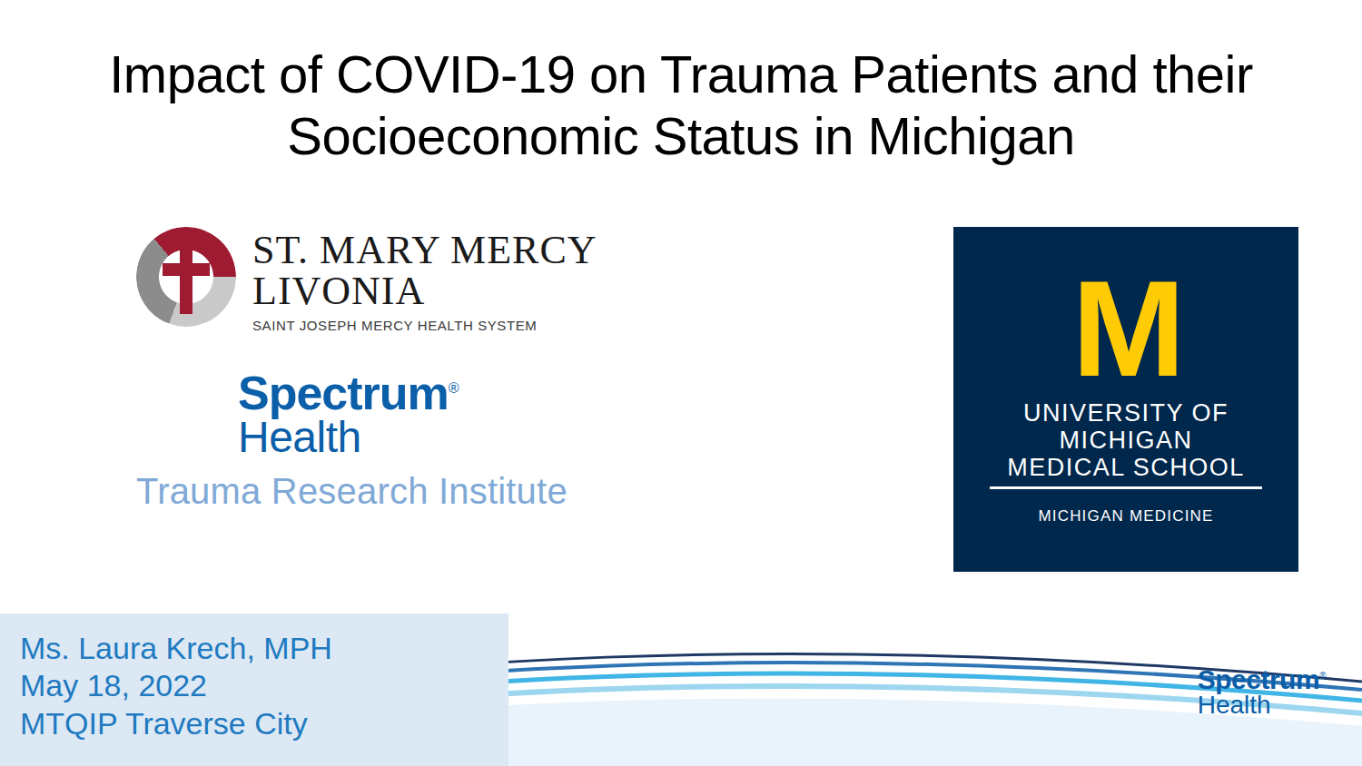Impact of COVID-19 on Trauma Patients and their Socioeconomic Status in Michigan
ST. MARY MERCY
LIVONIA
Saint Joseph Mercy Health System
Spectrum®
Health
Trauma Research Institute
M
UNIVERSITY OF MICHIGAN
MEDICAL SCHOOL
MICHIGAN MEDICINE
Ms. Laura Krech, MPH
May 18, 2022
MTQIP Traverse City
Spectrum®
Health